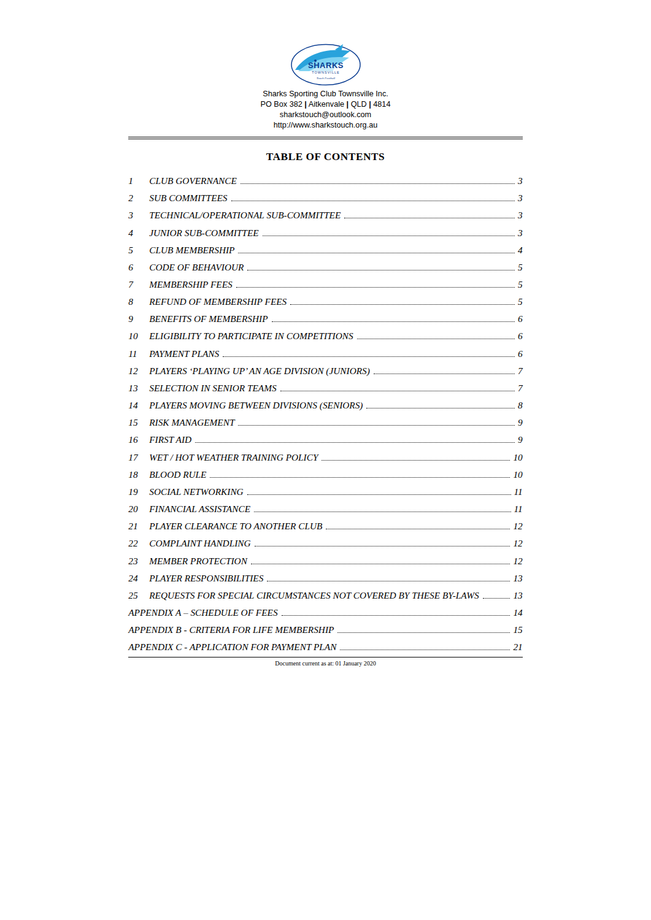SHARKS TOWNSVILLE Touch Football
Sharks Sporting Club Townsville Inc.
PO Box 382 | Aitkenvale | QLD | 4814
sharkstouch@outlook.com
http://www.sharkstouch.org.au
TABLE OF CONTENTS
1 CLUB GOVERNANCE 3
2 SUB COMMITTEES 3
3 TECHNICAL/OPERATIONAL SUB-COMMITTEE 3
4 JUNIOR SUB-COMMITTEE 3
5 CLUB MEMBERSHIP 4
6 CODE OF BEHAVIOUR 5
7 MEMBERSHIP FEES 5
8 REFUND OF MEMBERSHIP FEES 5
9 BENEFITS OF MEMBERSHIP 6
10 ELIGIBILITY TO PARTICIPATE IN COMPETITIONS 6
11 PAYMENT PLANS 6
12 PLAYERS ‘PLAYING UP’ AN AGE DIVISION (JUNIORS) 7
13 SELECTION IN SENIOR TEAMS 7
14 PLAYERS MOVING BETWEEN DIVISIONS (SENIORS) 8
15 RISK MANAGEMENT 9
16 FIRST AID 9
17 WET / HOT WEATHER TRAINING POLICY 10
18 BLOOD RULE 10
19 SOCIAL NETWORKING 11
20 FINANCIAL ASSISTANCE 11
21 PLAYER CLEARANCE TO ANOTHER CLUB 12
22 COMPLAINT HANDLING 12
23 MEMBER PROTECTION 12
24 PLAYER RESPONSIBILITIES 13
25 REQUESTS FOR SPECIAL CIRCUMSTANCES NOT COVERED BY THESE BY-LAWS 13
APPENDIX A – SCHEDULE OF FEES 14
APPENDIX B - CRITERIA FOR LIFE MEMBERSHIP 15
APPENDIX C - APPLICATION FOR PAYMENT PLAN 21
Document current as at: 01 January 2020